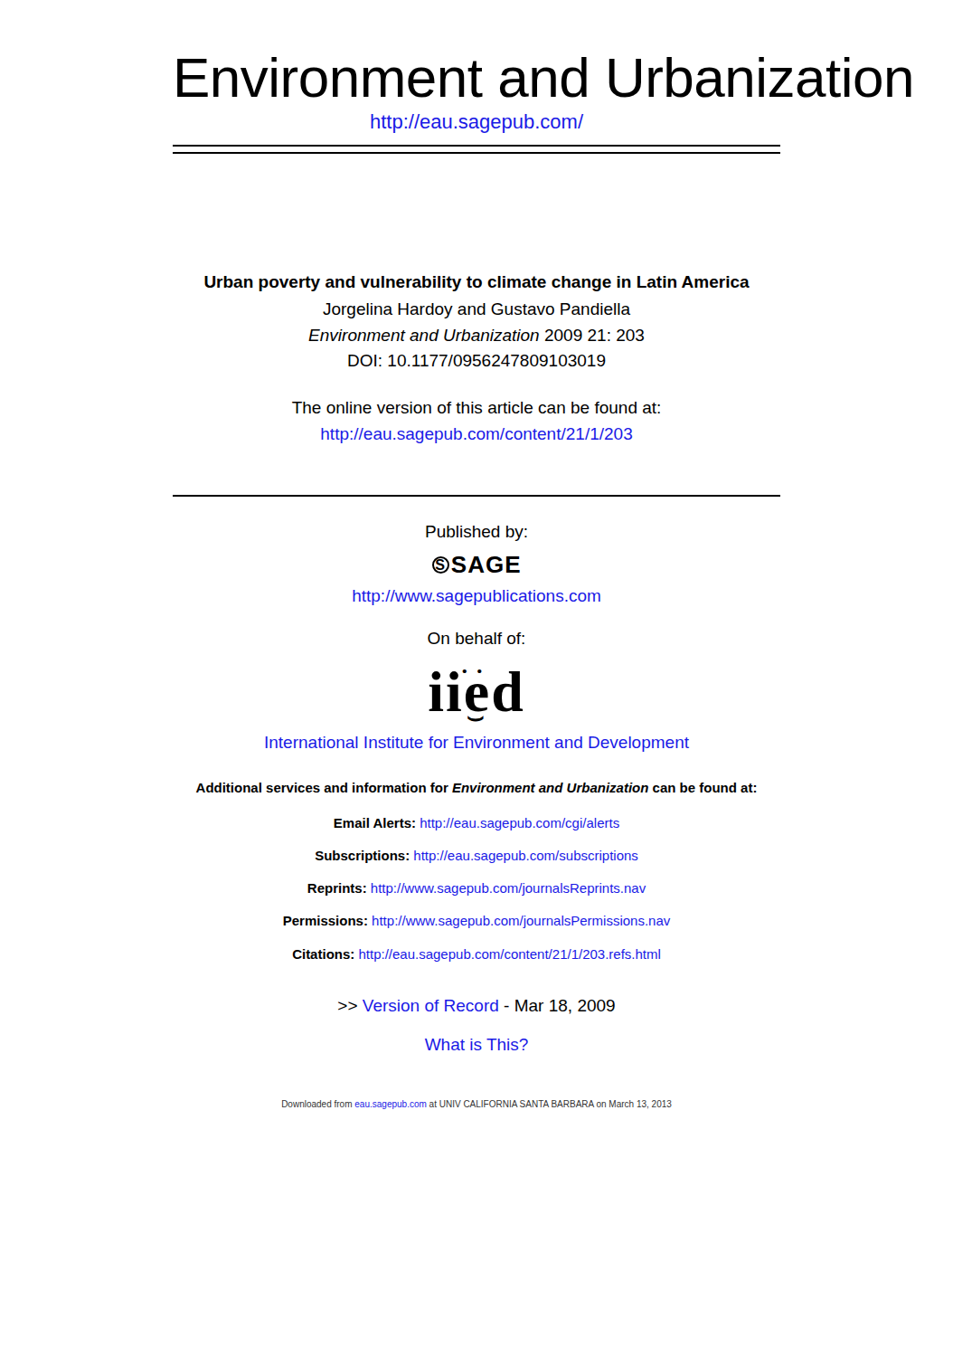Environment and Urbanization
http://eau.sagepub.com/
Urban poverty and vulnerability to climate change in Latin America
Jorgelina Hardoy and Gustavo Pandiella
Environment and Urbanization 2009 21: 203
DOI: 10.1177/0956247809103019
The online version of this article can be found at:
http://eau.sagepub.com/content/21/1/203
Published by:
SSAGE
http://www.sagepublications.com
On behalf of:
.. iied ⌣
International Institute for Environment and Development
Additional services and information for Environment and Urbanization can be found at:
Email Alerts: http://eau.sagepub.com/cgi/alerts
Subscriptions: http://eau.sagepub.com/subscriptions
Reprints: http://www.sagepub.com/journalsReprints.nav
Permissions: http://www.sagepub.com/journalsPermissions.nav
Citations: http://eau.sagepub.com/content/21/1/203.refs.html
>> Version of Record - Mar 18, 2009
What is This?
Downloaded from eau.sagepub.com at UNIV CALIFORNIA SANTA BARBARA on March 13, 2013